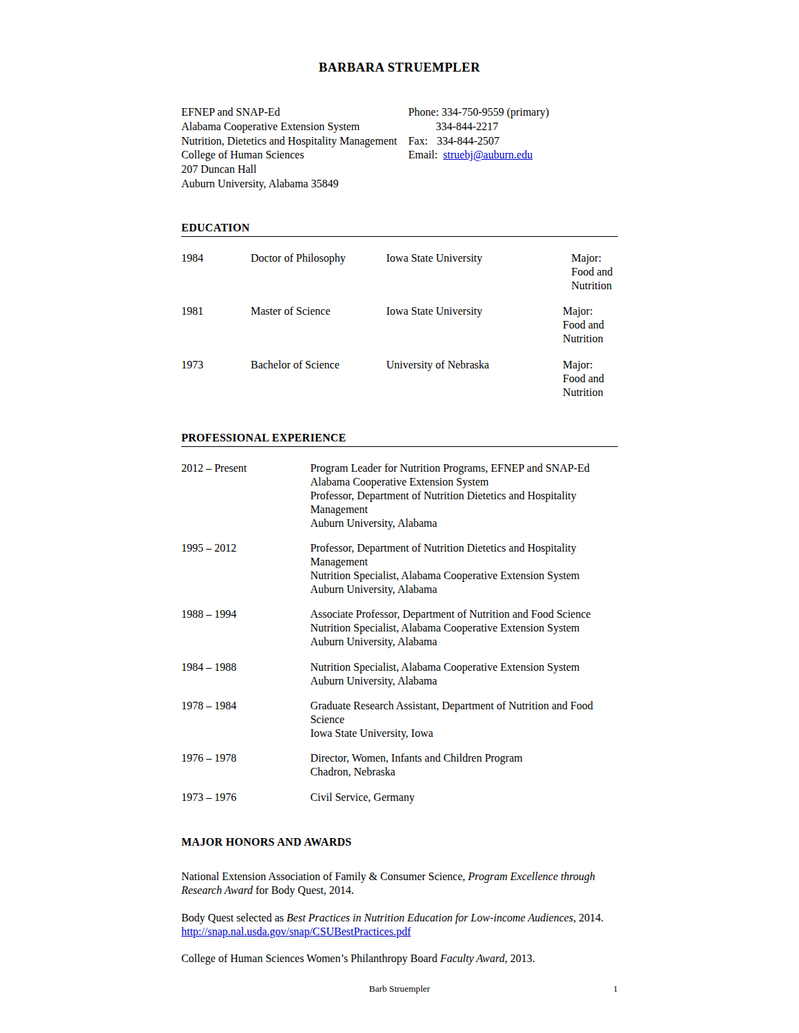BARBARA STRUEMPLER
| EFNEP and SNAP-Ed Alabama Cooperative Extension System Nutrition, Dietetics and Hospitality Management College of Human Sciences 207 Duncan Hall Auburn University, Alabama 35849 | Phone: 334-750-9559 (primary) 334-844-2217 Fax: 334-844-2507 Email: struebj@auburn.edu |
EDUCATION
| 1984 | Doctor of Philosophy | Iowa State University | Major: Food and Nutrition |
| 1981 | Master of Science | Iowa State University | Major: Food and Nutrition |
| 1973 | Bachelor of Science | University of Nebraska | Major: Food and Nutrition |
PROFESSIONAL EXPERIENCE
| 2012 – Present | Program Leader for Nutrition Programs, EFNEP and SNAP-Ed Alabama Cooperative Extension System Professor, Department of Nutrition Dietetics and Hospitality Management Auburn University, Alabama |
| 1995 – 2012 | Professor, Department of Nutrition Dietetics and Hospitality Management Nutrition Specialist, Alabama Cooperative Extension System Auburn University, Alabama |
| 1988 – 1994 | Associate Professor, Department of Nutrition and Food Science Nutrition Specialist, Alabama Cooperative Extension System Auburn University, Alabama |
| 1984 – 1988 | Nutrition Specialist, Alabama Cooperative Extension System Auburn University, Alabama |
| 1978 – 1984 | Graduate Research Assistant, Department of Nutrition and Food Science Iowa State University, Iowa |
| 1976 – 1978 | Director, Women, Infants and Children Program Chadron, Nebraska |
| 1973 – 1976 | Civil Service, Germany |
MAJOR HONORS AND AWARDS
National Extension Association of Family & Consumer Science, Program Excellence through Research Award for Body Quest, 2014.
Body Quest selected as Best Practices in Nutrition Education for Low-income Audiences, 2014.
http://snap.nal.usda.gov/snap/CSUBestPractices.pdf
College of Human Sciences Women’s Philanthropy Board Faculty Award, 2013.
Barb Struempler
1